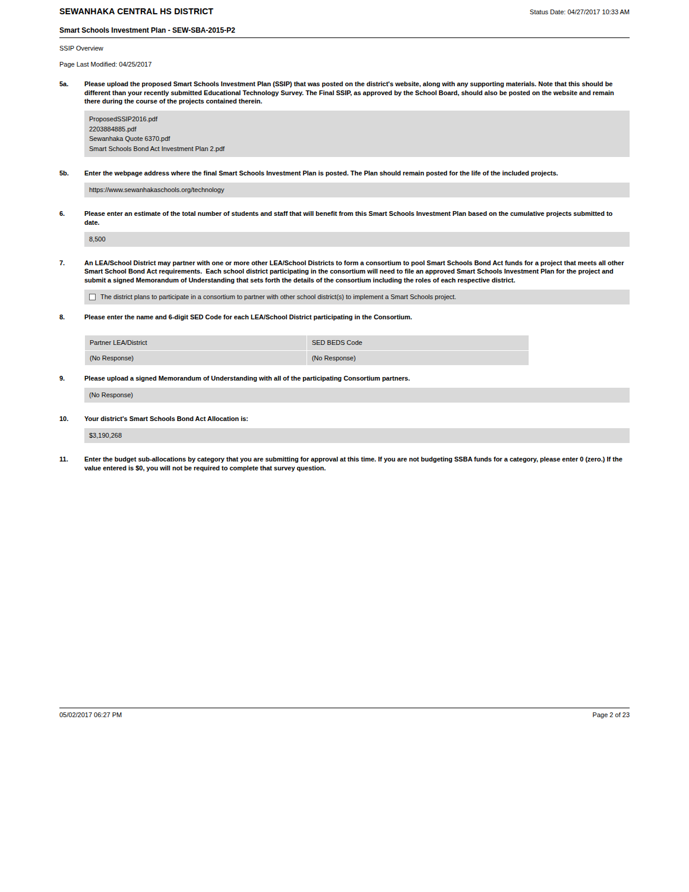SEWANHAKA CENTRAL HS DISTRICT
Status Date: 04/27/2017 10:33 AM
Smart Schools Investment Plan - SEW-SBA-2015-P2
SSIP Overview
Page Last Modified: 04/25/2017
5a.
Please upload the proposed Smart Schools Investment Plan (SSIP) that was posted on the district's website, along with any supporting materials. Note that this should be different than your recently submitted Educational Technology Survey. The Final SSIP, as approved by the School Board, should also be posted on the website and remain there during the course of the projects contained therein.
ProposedSSIP2016.pdf
2203884885.pdf
Sewanhaka Quote 6370.pdf
Smart Schools Bond Act Investment Plan 2.pdf
5b.
Enter the webpage address where the final Smart Schools Investment Plan is posted. The Plan should remain posted for the life of the included projects.
https://www.sewanhakaschools.org/technology
6.
Please enter an estimate of the total number of students and staff that will benefit from this Smart Schools Investment Plan based on the cumulative projects submitted to date.
8,500
7.
An LEA/School District may partner with one or more other LEA/School Districts to form a consortium to pool Smart Schools Bond Act funds for a project that meets all other Smart School Bond Act requirements. Each school district participating in the consortium will need to file an approved Smart Schools Investment Plan for the project and submit a signed Memorandum of Understanding that sets forth the details of the consortium including the roles of each respective district.
The district plans to participate in a consortium to partner with other school district(s) to implement a Smart Schools project.
8.
Please enter the name and 6-digit SED Code for each LEA/School District participating in the Consortium.
| Partner LEA/District | SED BEDS Code |
| (No Response) | (No Response) |
9.
Please upload a signed Memorandum of Understanding with all of the participating Consortium partners.
(No Response)
10.
Your district's Smart Schools Bond Act Allocation is:
$3,190,268
11.
Enter the budget sub-allocations by category that you are submitting for approval at this time. If you are not budgeting SSBA funds for a category, please enter 0 (zero.) If the value entered is $0, you will not be required to complete that survey question.
05/02/2017 06:27 PM
Page 2 of 23